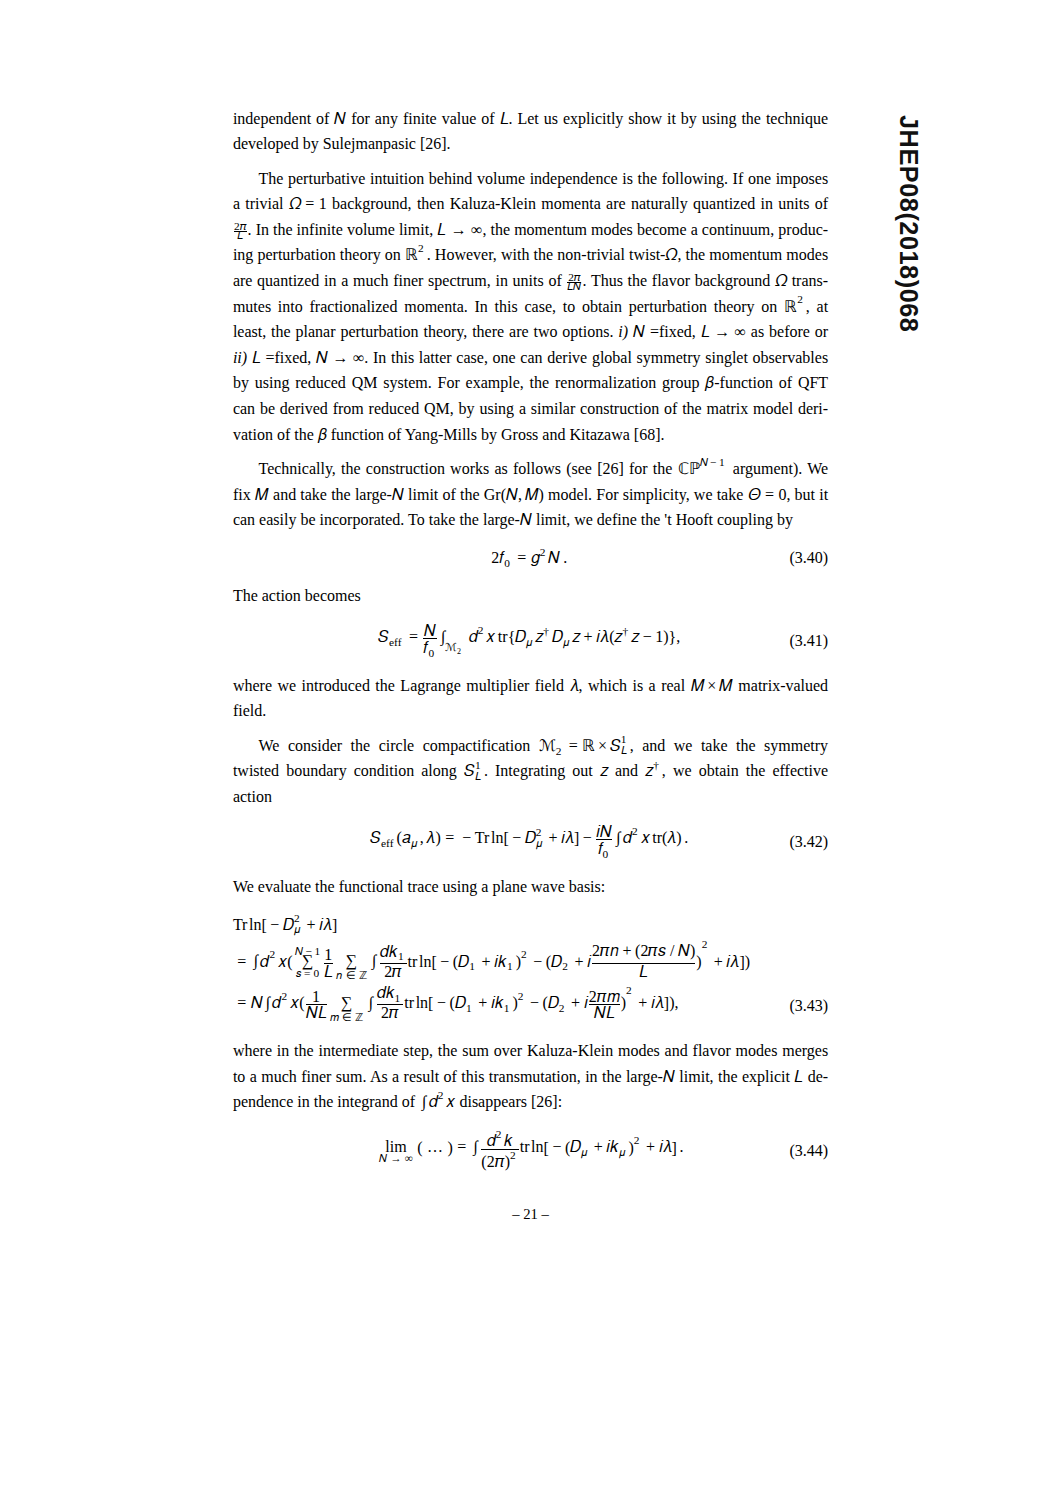JHEP08(2018)068
independent of N for any finite value of L. Let us explicitly show it by using the technique developed by Sulejmanpasic [26].
The perturbative intuition behind volume independence is the following. If one imposes a trivial Ω=1 background, then Kaluza-Klein momenta are naturally quantized in units of 2πL. In the infinite volume limit, L→∞, the momentum modes become a continuum, producing perturbation theory on ℝ2. However, with the non-trivial twist-Ω, the momentum modes are quantized in a much finer spectrum, in units of 2πLN. Thus the flavor background Ω transmutes into fractionalized momenta. In this case, to obtain perturbation theory on ℝ2, at least, the planar perturbation theory, there are two options. i) N =fixed, L→∞ as before or ii) L =fixed, N→∞. In this latter case, one can derive global symmetry singlet observables by using reduced QM system. For example, the renormalization group β-function of QFT can be derived from reduced QM, by using a similar construction of the matrix model derivation of the β function of Yang-Mills by Gross and Kitazawa [68].
Technically, the construction works as follows (see [26] for the ℂℙN−1 argument). We fix M and take the large-N limit of the Gr(N,M) model. For simplicity, we take Θ=0, but it can easily be incorporated. To take the large-N limit, we define the 't Hooft coupling by
2f0 = g2N.
(3.40)
The action becomes
Seff = Nf0 ∫ℳ2 d2x tr { Dμ z† Dμz + iλ ( z†z −1 ) } ,
(3.41)
where we introduced the Lagrange multiplier field λ, which is a real M×M matrix-valued field.
We consider the circle compactification ℳ2=ℝ×SL1, and we take the symmetry twisted boundary condition along SL1. Integrating out z and z†, we obtain the effective action
Seff (aμ,λ) = −Trln [ −Dμ2 +iλ ] − iNf0 ∫ d2x tr (λ) .
(3.42)
We evaluate the functional trace using a plane wave basis:
Trln [ −Dμ2 +iλ ] = ∫d2x ( ∑s=0N−1 1L ∑n∈ℤ ∫ dk12π trln [ − (D1+ik1) 2 − ( D2 + i 2πn+(2πs/N) L ) 2 +iλ ] ) = N ∫d2x ( 1NL ∑m∈ℤ ∫ dk12π trln [ − (D1+ik1) 2 − ( D2 + i 2πmNL ) 2 +iλ ] ) ,
(3.43)
where in the intermediate step, the sum over Kaluza-Klein modes and flavor modes merges to a much finer sum. As a result of this transmutation, in the large-N limit, the explicit L dependence in the integrand of ∫d2x disappears [26]:
lim N→∞ (…) = ∫ d2k (2π)2 trln [ − (Dμ+ikμ) 2 +iλ ] .
(3.44)
– 21 –